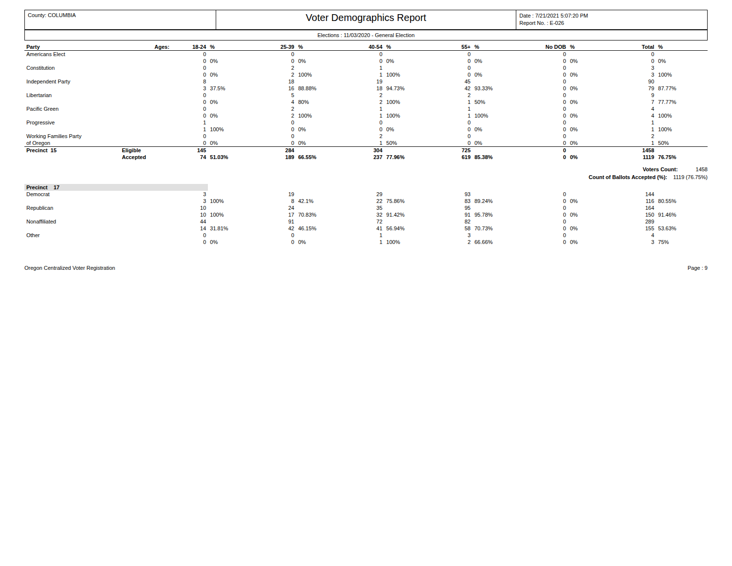| County: COLUMBIA | Voter Demographics Report | Date : 7/21/2021 5:07:20 PM Report No. : E-026 |
| Elections : 11/03/2020 - General Election |
| Party | Ages: | 18-24 | % | 25-39 | % | 40-54 | % | 55+ | % | No DOB | % | Total | % |
| Americans Elect | | 0 | | 0 | | 0 | | 0 | | 0 | | 0 | |
| | | 0 | 0% | 0 | 0% | 0 | 0% | 0 | 0% | 0 | 0% | 0 | 0% |
| Constitution | | 0 | | 2 | | 1 | | 0 | | 0 | | 3 | |
| | | 0 | 0% | 2 | 100% | 1 | 100% | 0 | 0% | 0 | 0% | 3 | 100% |
| Independent Party | | 8 | | 18 | | 19 | | 45 | | 0 | | 90 | |
| | | 3 | 37.5% | 16 | 88.88% | 18 | 94.73% | 42 | 93.33% | 0 | 0% | 79 | 87.77% |
| Libertarian | | 0 | | 5 | | 2 | | 2 | | 0 | | 9 | |
| | | 0 | 0% | 4 | 80% | 2 | 100% | 1 | 50% | 0 | 0% | 7 | 77.77% |
| Pacific Green | | 0 | | 2 | | 1 | | 1 | | 0 | | 4 | |
| | | 0 | 0% | 2 | 100% | 1 | 100% | 1 | 100% | 0 | 0% | 4 | 100% |
| Progressive | | 1 | | 0 | | 0 | | 0 | | 0 | | 1 | |
| | | 1 | 100% | 0 | 0% | 0 | 0% | 0 | 0% | 0 | 0% | 1 | 100% |
| Working Families Party | | 0 | | 0 | | 2 | | 0 | | 0 | | 2 | |
| of Oregon | | 0 | 0% | 0 | 0% | 1 | 50% | 0 | 0% | 0 | 0% | 1 | 50% |
| Precinct 15 | Eligible | 145 | | 284 | | 304 | | 725 | | 0 | | 1458 | |
| | Accepted | 74 | 51.03% | 189 | 66.55% | 237 | 77.96% | 619 | 85.38% | 0 | 0% | 1119 | 76.75% |
Voters Count: 1458
Count of Ballots Accepted (%): 1119 (76.75%)
| Precinct 17 | |
| Democrat | | 3 | | 19 | | 29 | | 93 | | 0 | | 144 | |
| | | 3 | 100% | 8 | 42.1% | 22 | 75.86% | 83 | 89.24% | 0 | 0% | 116 | 80.55% |
| Republican | | 10 | | 24 | | 35 | | 95 | | 0 | | 164 | |
| | | 10 | 100% | 17 | 70.83% | 32 | 91.42% | 91 | 95.78% | 0 | 0% | 150 | 91.46% |
| Nonaffiliated | | 44 | | 91 | | 72 | | 82 | | 0 | | 289 | |
| | | 14 | 31.81% | 42 | 46.15% | 41 | 56.94% | 58 | 70.73% | 0 | 0% | 155 | 53.63% |
| Other | | 0 | | 0 | | 1 | | 3 | | 0 | | 4 | |
| | | 0 | 0% | 0 | 0% | 1 | 100% | 2 | 66.66% | 0 | 0% | 3 | 75% |
Oregon Centralized Voter Registration
Page : 9